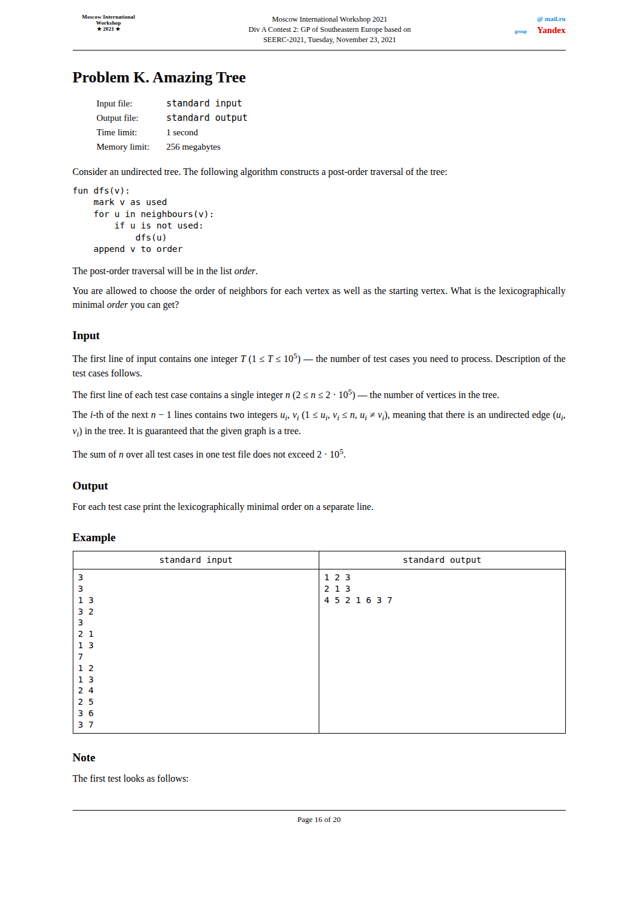Moscow International
Workshop
★ 2021 ★
Moscow International Workshop 2021
Div A Contest 2: GP of Southeastern Europe based on
SEERC-2021, Tuesday, November 23, 2021
@ mail.ru
group Yandex
Problem K. Amazing Tree
| Input file: | standard input |
| Output file: | standard output |
| Time limit: | 1 second |
| Memory limit: | 256 megabytes |
Consider an undirected tree. The following algorithm constructs a post-order traversal of the tree:
fun dfs(v):
    mark v as used
    for u in neighbours(v):
        if u is not used:
            dfs(u)
    append v to order
The post-order traversal will be in the list order.
You are allowed to choose the order of neighbors for each vertex as well as the starting vertex. What is the lexicographically minimal order you can get?
Input
The first line of input contains one integer T (1 ≤ T ≤ 105) — the number of test cases you need to process. Description of the test cases follows.
The first line of each test case contains a single integer n (2 ≤ n ≤ 2 · 105) — the number of vertices in the tree.
The i-th of the next n − 1 lines contains two integers ui, vi (1 ≤ ui, vi ≤ n, ui ≠ vi), meaning that there is an undirected edge (ui, vi) in the tree. It is guaranteed that the given graph is a tree.
The sum of n over all test cases in one test file does not exceed 2 · 105.
Output
For each test case print the lexicographically minimal order on a separate line.
Example
| standard input | standard output |
| --- | --- |
| 3 3 1 3 3 2 3 2 1 1 3 7 1 2 1 3 2 4 2 5 3 6 3 7 | 1 2 3 2 1 3 4 5 2 1 6 3 7 |
Note
The first test looks as follows:
Page 16 of 20